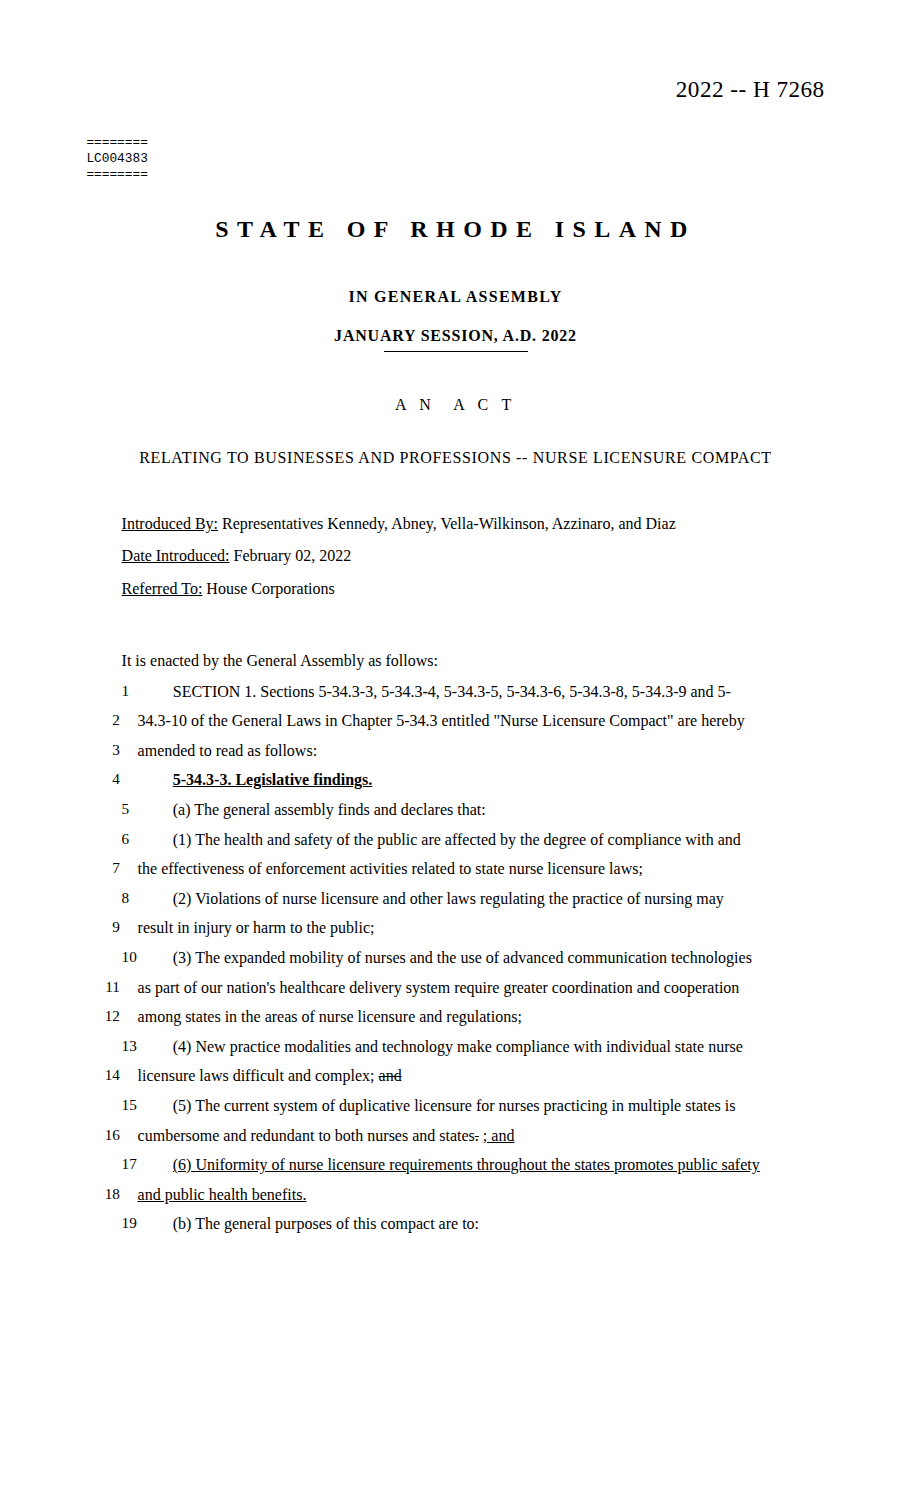2022 -- H 7268
========
LC004383
========
STATE OF RHODE ISLAND
IN GENERAL ASSEMBLY
JANUARY SESSION, A.D. 2022
A N A C T
RELATING TO BUSINESSES AND PROFESSIONS -- NURSE LICENSURE COMPACT
Introduced By: Representatives Kennedy, Abney, Vella-Wilkinson, Azzinaro, and Diaz
Date Introduced: February 02, 2022
Referred To: House Corporations
It is enacted by the General Assembly as follows:
SECTION 1. Sections 5-34.3-3, 5-34.3-4, 5-34.3-5, 5-34.3-6, 5-34.3-8, 5-34.3-9 and 5-
34.3-10 of the General Laws in Chapter 5-34.3 entitled "Nurse Licensure Compact" are hereby
amended to read as follows:
5-34.3-3. Legislative findings.
(a) The general assembly finds and declares that:
(1) The health and safety of the public are affected by the degree of compliance with and
the effectiveness of enforcement activities related to state nurse licensure laws;
(2) Violations of nurse licensure and other laws regulating the practice of nursing may
result in injury or harm to the public;
(3) The expanded mobility of nurses and the use of advanced communication technologies
as part of our nation's healthcare delivery system require greater coordination and cooperation
among states in the areas of nurse licensure and regulations;
(4) New practice modalities and technology make compliance with individual state nurse
licensure laws difficult and complex; and
(5) The current system of duplicative licensure for nurses practicing in multiple states is
cumbersome and redundant to both nurses and states. ; and
(6) Uniformity of nurse licensure requirements throughout the states promotes public safety
and public health benefits.
(b) The general purposes of this compact are to: